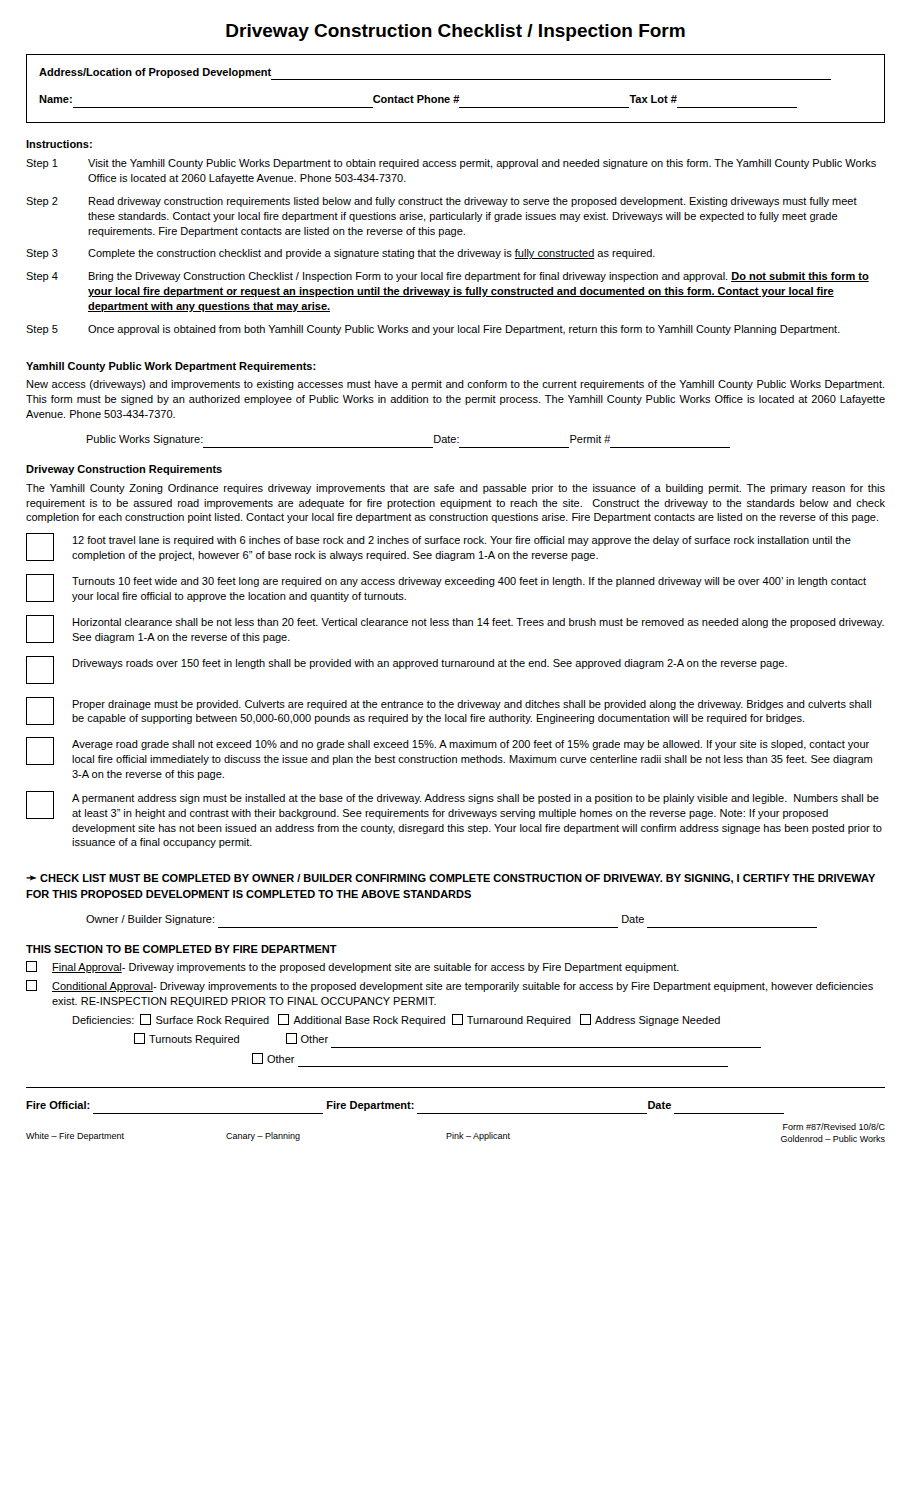Driveway Construction Checklist / Inspection Form
Address/Location of Proposed Development
Name: Contact Phone # Tax Lot #
Instructions:
| Step 1 | Visit the Yamhill County Public Works Department to obtain required access permit, approval and needed signature on this form. The Yamhill County Public Works Office is located at 2060 Lafayette Avenue. Phone 503-434-7370. |
| Step 2 | Read driveway construction requirements listed below and fully construct the driveway to serve the proposed development. Existing driveways must fully meet these standards. Contact your local fire department if questions arise, particularly if grade issues may exist. Driveways will be expected to fully meet grade requirements. Fire Department contacts are listed on the reverse of this page. |
| Step 3 | Complete the construction checklist and provide a signature stating that the driveway is fully constructed as required. |
| Step 4 | Bring the Driveway Construction Checklist / Inspection Form to your local fire department for final driveway inspection and approval. Do not submit this form to your local fire department or request an inspection until the driveway is fully constructed and documented on this form. Contact your local fire department with any questions that may arise. |
| Step 5 | Once approval is obtained from both Yamhill County Public Works and your local Fire Department, return this form to Yamhill County Planning Department. |
Yamhill County Public Work Department Requirements:
New access (driveways) and improvements to existing accesses must have a permit and conform to the current requirements of the Yamhill County Public Works Department. This form must be signed by an authorized employee of Public Works in addition to the permit process. The Yamhill County Public Works Office is located at 2060 Lafayette Avenue. Phone 503-434-7370.
Public Works Signature: Date: Permit #
Driveway Construction Requirements
The Yamhill County Zoning Ordinance requires driveway improvements that are safe and passable prior to the issuance of a building permit. The primary reason for this requirement is to be assured road improvements are adequate for fire protection equipment to reach the site. Construct the driveway to the standards below and check completion for each construction point listed. Contact your local fire department as construction questions arise. Fire Department contacts are listed on the reverse of this page.
| | 12 foot travel lane is required with 6 inches of base rock and 2 inches of surface rock. Your fire official may approve the delay of surface rock installation until the completion of the project, however 6” of base rock is always required. See diagram 1-A on the reverse page. |
| | Turnouts 10 feet wide and 30 feet long are required on any access driveway exceeding 400 feet in length. If the planned driveway will be over 400’ in length contact your local fire official to approve the location and quantity of turnouts. |
| | Horizontal clearance shall be not less than 20 feet. Vertical clearance not less than 14 feet. Trees and brush must be removed as needed along the proposed driveway. See diagram 1-A on the reverse of this page. |
| | Driveways roads over 150 feet in length shall be provided with an approved turnaround at the end. See approved diagram 2-A on the reverse page. |
| | Proper drainage must be provided. Culverts are required at the entrance to the driveway and ditches shall be provided along the driveway. Bridges and culverts shall be capable of supporting between 50,000-60,000 pounds as required by the local fire authority. Engineering documentation will be required for bridges. |
| | Average road grade shall not exceed 10% and no grade shall exceed 15%. A maximum of 200 feet of 15% grade may be allowed. If your site is sloped, contact your local fire official immediately to discuss the issue and plan the best construction methods. Maximum curve centerline radii shall be not less than 35 feet. See diagram 3-A on the reverse of this page. |
| | A permanent address sign must be installed at the base of the driveway. Address signs shall be posted in a position to be plainly visible and legible. Numbers shall be at least 3” in height and contrast with their background. See requirements for driveways serving multiple homes on the reverse page. Note: If your proposed development site has not been issued an address from the county, disregard this step. Your local fire department will confirm address signage has been posted prior to issuance of a final occupancy permit. |
➛ CHECK LIST MUST BE COMPLETED BY OWNER / BUILDER CONFIRMING COMPLETE CONSTRUCTION OF DRIVEWAY. BY SIGNING, I CERTIFY THE DRIVEWAY FOR THIS PROPOSED DEVELOPMENT IS COMPLETED TO THE ABOVE STANDARDS
Owner / Builder Signature: Date
THIS SECTION TO BE COMPLETED BY FIRE DEPARTMENT
| | Final Approval - Driveway improvements to the proposed development site are suitable for access by Fire Department equipment. |
| | Conditional Approval - Driveway improvements to the proposed development site are temporarily suitable for access by Fire Department equipment, however deficiencies exist. RE-INSPECTION REQUIRED PRIOR TO FINAL OCCUPANCY PERMIT. |
Deficiencies: Surface Rock Required Additional Base Rock Required Turnaround Required Address Signage Needed
Turnouts Required Other
Other
Fire Official: Fire Department: Date
White – Fire Department
Canary – Planning
Pink – Applicant
Form #87/Revised 10/8/C
Goldenrod – Public Works